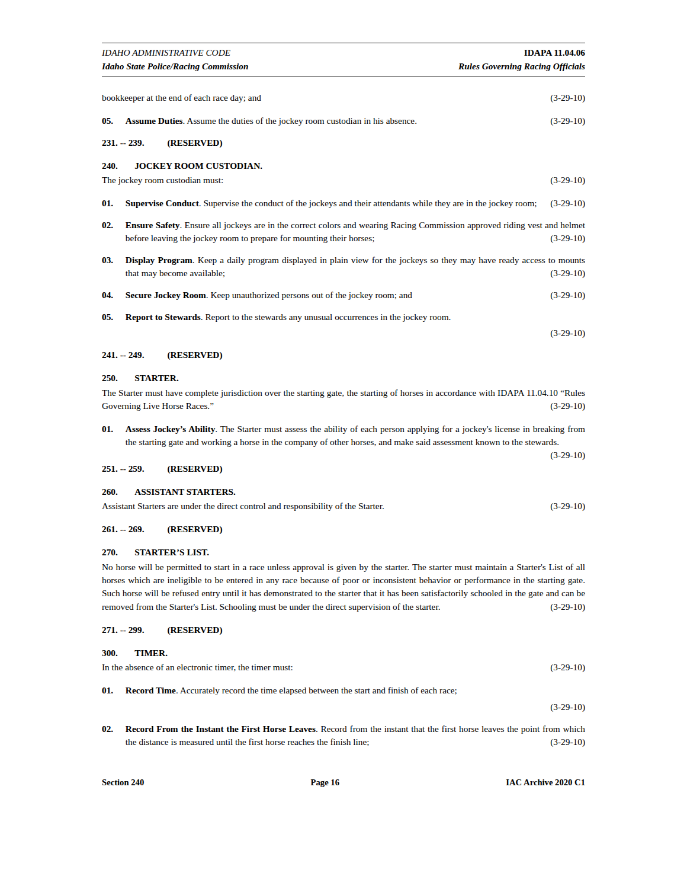IDAHO ADMINISTRATIVE CODE
IDAPA 11.04.06
Idaho State Police/Racing Commission
Rules Governing Racing Officials
bookkeeper at the end of each race day; and (3-29-10)
05. Assume Duties. Assume the duties of the jockey room custodian in his absence. (3-29-10)
231. -- 239.(RESERVED)
240. JOCKEY ROOM CUSTODIAN.
The jockey room custodian must: (3-29-10)
01. Supervise Conduct. Supervise the conduct of the jockeys and their attendants while they are in the jockey room; (3-29-10)
02. Ensure Safety. Ensure all jockeys are in the correct colors and wearing Racing Commission approved riding vest and helmet before leaving the jockey room to prepare for mounting their horses; (3-29-10)
03. Display Program. Keep a daily program displayed in plain view for the jockeys so they may have ready access to mounts that may become available; (3-29-10)
04. Secure Jockey Room. Keep unauthorized persons out of the jockey room; and (3-29-10)
05. Report to Stewards. Report to the stewards any unusual occurrences in the jockey room.
(3-29-10)
241. -- 249.(RESERVED)
250. STARTER.
The Starter must have complete jurisdiction over the starting gate, the starting of horses in accordance with IDAPA 11.04.10 “Rules Governing Live Horse Races.” (3-29-10)
01. Assess Jockey’s Ability. The Starter must assess the ability of each person applying for a jockey's license in breaking from the starting gate and working a horse in the company of other horses, and make said assessment known to the stewards. (3-29-10)
251. -- 259.(RESERVED)
260. ASSISTANT STARTERS.
Assistant Starters are under the direct control and responsibility of the Starter. (3-29-10)
261. -- 269.(RESERVED)
270. STARTER’S LIST.
No horse will be permitted to start in a race unless approval is given by the starter. The starter must maintain a Starter's List of all horses which are ineligible to be entered in any race because of poor or inconsistent behavior or performance in the starting gate. Such horse will be refused entry until it has demonstrated to the starter that it has been satisfactorily schooled in the gate and can be removed from the Starter's List. Schooling must be under the direct supervision of the starter. (3-29-10)
271. -- 299.(RESERVED)
300. TIMER.
In the absence of an electronic timer, the timer must: (3-29-10)
01. Record Time. Accurately record the time elapsed between the start and finish of each race;
(3-29-10)
02. Record From the Instant the First Horse Leaves. Record from the instant that the first horse leaves the point from which the distance is measured until the first horse reaches the finish line; (3-29-10)
Section 240
Page 16
IAC Archive 2020 C1